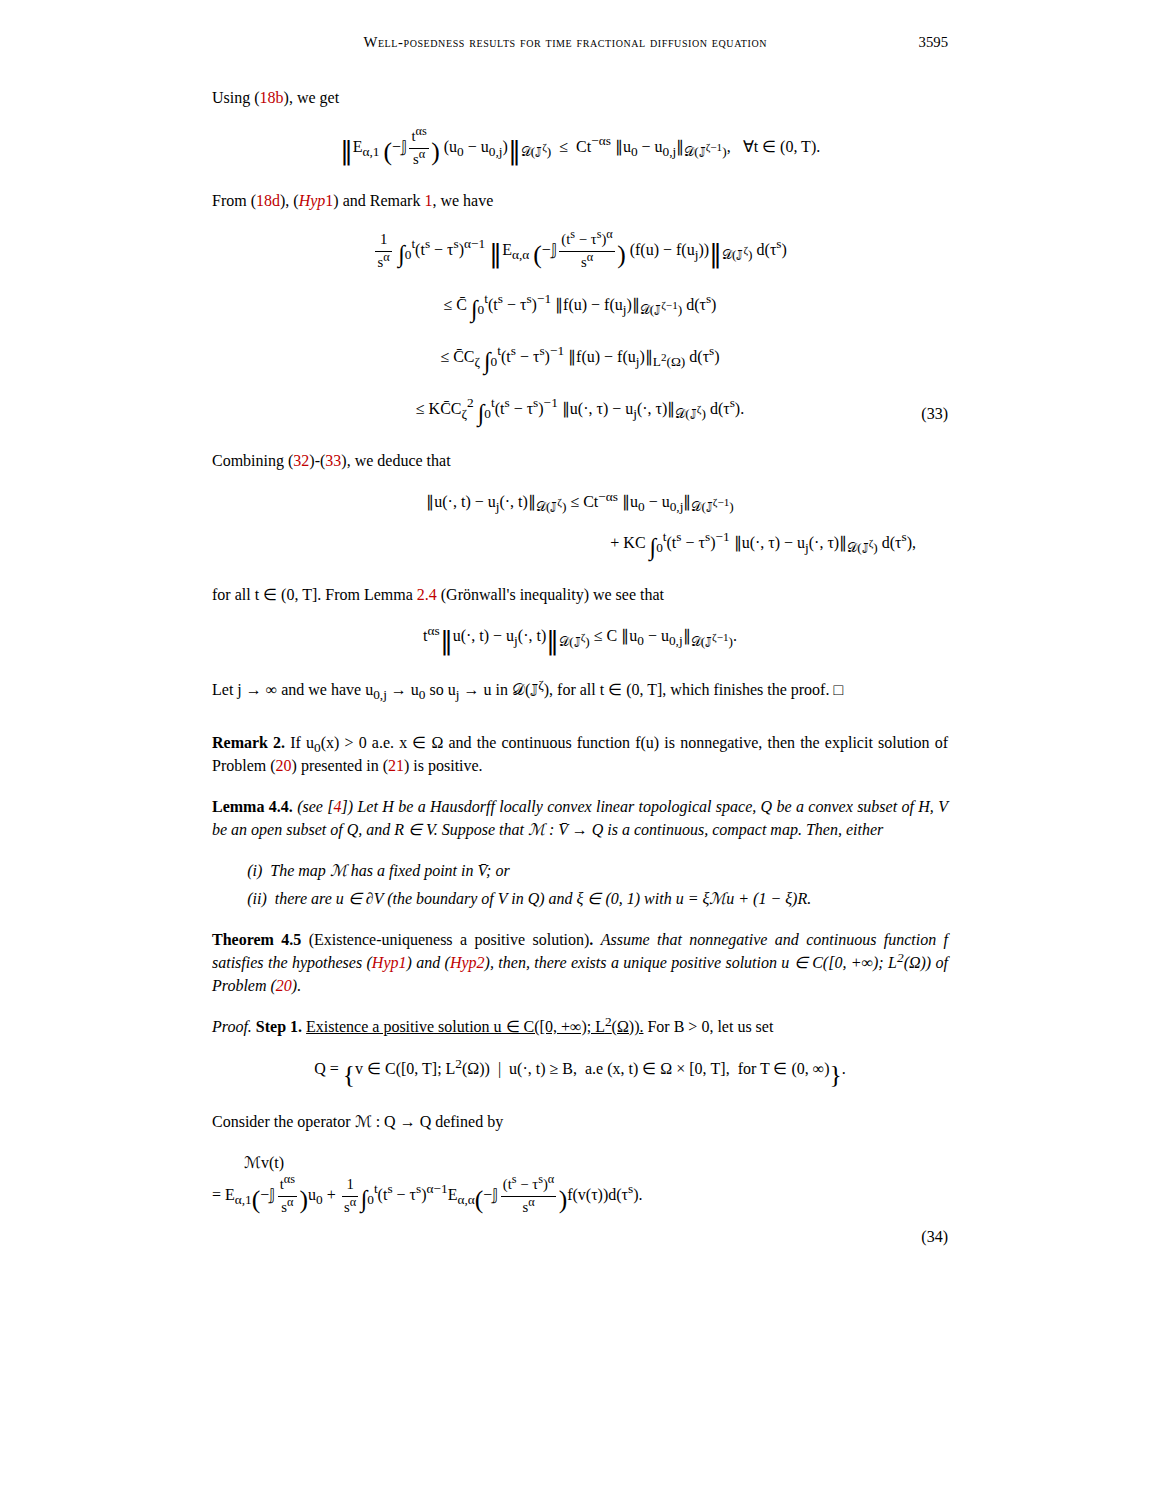Well-posedness results for time fractional diffusion equation3595
Using (18b), we get
∥Eα,1 (−𝕁tαs sα) (u0 − u0,j)∥𝒟(𝕁ζ) ≤ Ct−αs ∥u0 − u0,j∥𝒟(𝕁ζ−1), ∀t ∈ (0, T).
From (18d), (Hyp 1) and Remark 1, we have
1 sα ∫0t(ts − τs)α−1 ∥Eα,α (−𝕁(ts − τs)α sα) (f(u) − f(uj))∥𝒟(𝕁ζ) d(τs)
≤ C̄ ∫0t(ts − τs)−1 ∥f(u) − f(uj)∥𝒟(𝕁ζ−1) d(τs)
≤ C̄Cζ ∫0t(ts − τs)−1 ∥f(u) − f(uj)∥L2(Ω) d(τs)
≤ KC̄Cζ2 ∫0t(ts − τs)−1 ∥u(·, τ) − uj(·, τ)∥𝒟(𝕁ζ) d(τs).
(33)
Combining (32)-(33), we deduce that
∥u(·, t) − uj(·, t)∥𝒟(𝕁ζ) ≤ Ct−αs ∥u0 − u0,j∥𝒟(𝕁ζ−1)
+ KC ∫0t(ts − τs)−1 ∥u(·, τ) − uj(·, τ)∥𝒟(𝕁ζ) d(τs),
for all t ∈ (0, T]. From Lemma 2.4 (Grönwall's inequality) we see that
tαs∥u(·, t) − uj(·, t)∥𝒟(𝕁ζ) ≤ C ∥u0 − u0,j∥𝒟(𝕁ζ−1).
Let j → ∞ and we have u0,j → u0 so uj → u in 𝒟(𝕁ζ), for all t ∈ (0, T], which finishes the proof. □
Remark 2. If u0(x) > 0 a.e. x ∈ Ω and the continuous function f(u) is nonnegative, then the explicit solution of Problem (20) presented in (21) is positive.
Lemma 4.4. (see [4]) Let H be a Hausdorff locally convex linear topological space, Q be a convex subset of H, V be an open subset of Q, and R ∈ V. Suppose that ℳ : V̄ → Q is a continuous, compact map. Then, either
(i) The map ℳ has a fixed point in V̄; or
(ii) there are u ∈ ∂V (the boundary of V in Q) and ξ ∈ (0, 1) with u = ξℳu + (1 − ξ)R.
Theorem 4.5 (Existence-uniqueness a positive solution). Assume that nonnegative and continuous function f satisfies the hypotheses (Hyp 1) and (Hyp 2), then, there exists a unique positive solution u ∈ C([0, +∞); L2(Ω)) of Problem (20).
Proof. Step 1. Existence a positive solution u ∈ C([0, +∞); L2(Ω)). For B > 0, let us set
Q = {v ∈ C([0, T]; L2(Ω)) | u(·, t) ≥ B, a.e (x, t) ∈ Ω × [0, T], for T ∈ (0, ∞)}.
Consider the operator ℳ : Q → Q defined by
ℳv(t)
= Eα,1(−𝕁tαs sα) u0 + 1 sα∫0t(ts − τs)α−1Eα,α(−𝕁(ts − τs)α sα) f(v(τ))d(τs).
(34)